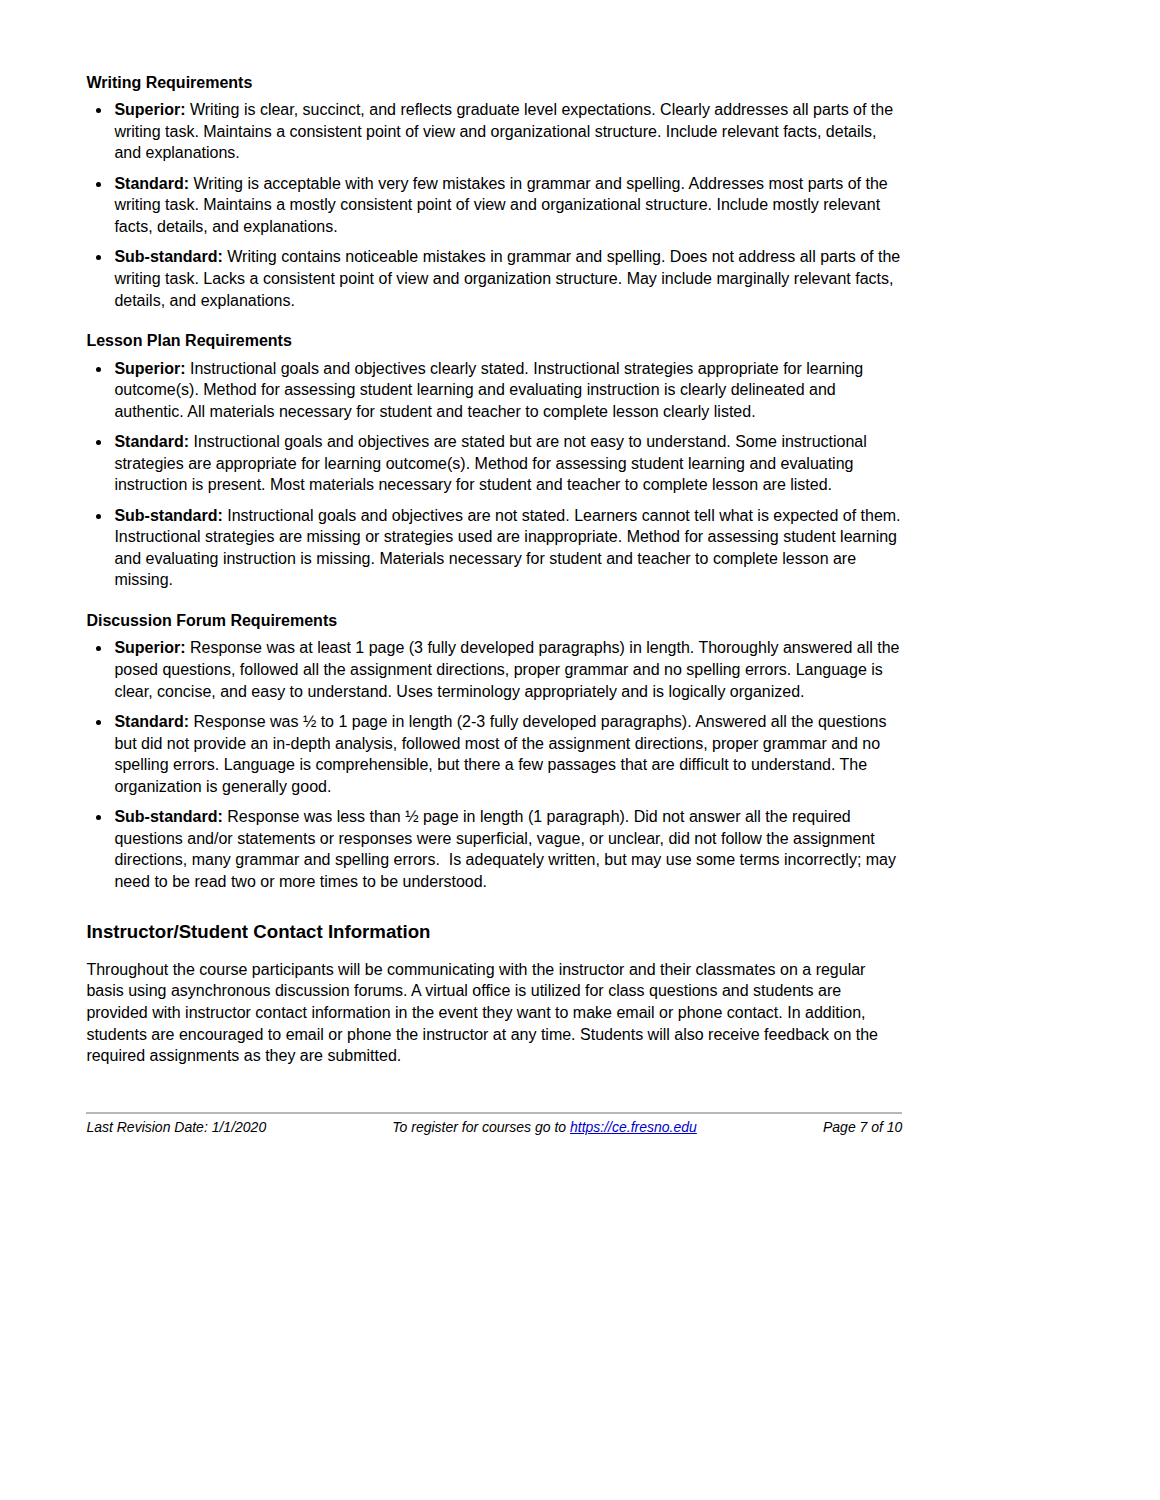Writing Requirements
Superior: Writing is clear, succinct, and reflects graduate level expectations. Clearly addresses all parts of the writing task. Maintains a consistent point of view and organizational structure. Include relevant facts, details, and explanations.
Standard: Writing is acceptable with very few mistakes in grammar and spelling. Addresses most parts of the writing task. Maintains a mostly consistent point of view and organizational structure. Include mostly relevant facts, details, and explanations.
Sub-standard: Writing contains noticeable mistakes in grammar and spelling. Does not address all parts of the writing task. Lacks a consistent point of view and organization structure. May include marginally relevant facts, details, and explanations.
Lesson Plan Requirements
Superior: Instructional goals and objectives clearly stated. Instructional strategies appropriate for learning outcome(s). Method for assessing student learning and evaluating instruction is clearly delineated and authentic. All materials necessary for student and teacher to complete lesson clearly listed.
Standard: Instructional goals and objectives are stated but are not easy to understand. Some instructional strategies are appropriate for learning outcome(s). Method for assessing student learning and evaluating instruction is present. Most materials necessary for student and teacher to complete lesson are listed.
Sub-standard: Instructional goals and objectives are not stated. Learners cannot tell what is expected of them. Instructional strategies are missing or strategies used are inappropriate. Method for assessing student learning and evaluating instruction is missing. Materials necessary for student and teacher to complete lesson are missing.
Discussion Forum Requirements
Superior: Response was at least 1 page (3 fully developed paragraphs) in length. Thoroughly answered all the posed questions, followed all the assignment directions, proper grammar and no spelling errors. Language is clear, concise, and easy to understand. Uses terminology appropriately and is logically organized.
Standard: Response was ½ to 1 page in length (2-3 fully developed paragraphs). Answered all the questions but did not provide an in-depth analysis, followed most of the assignment directions, proper grammar and no spelling errors. Language is comprehensible, but there a few passages that are difficult to understand. The organization is generally good.
Sub-standard: Response was less than ½ page in length (1 paragraph). Did not answer all the required questions and/or statements or responses were superficial, vague, or unclear, did not follow the assignment directions, many grammar and spelling errors. Is adequately written, but may use some terms incorrectly; may need to be read two or more times to be understood.
Instructor/Student Contact Information
Throughout the course participants will be communicating with the instructor and their classmates on a regular basis using asynchronous discussion forums. A virtual office is utilized for class questions and students are provided with instructor contact information in the event they want to make email or phone contact. In addition, students are encouraged to email or phone the instructor at any time. Students will also receive feedback on the required assignments as they are submitted.
Last Revision Date: 1/1/2020 To register for courses go to https://ce.fresno.edu Page 7 of 10